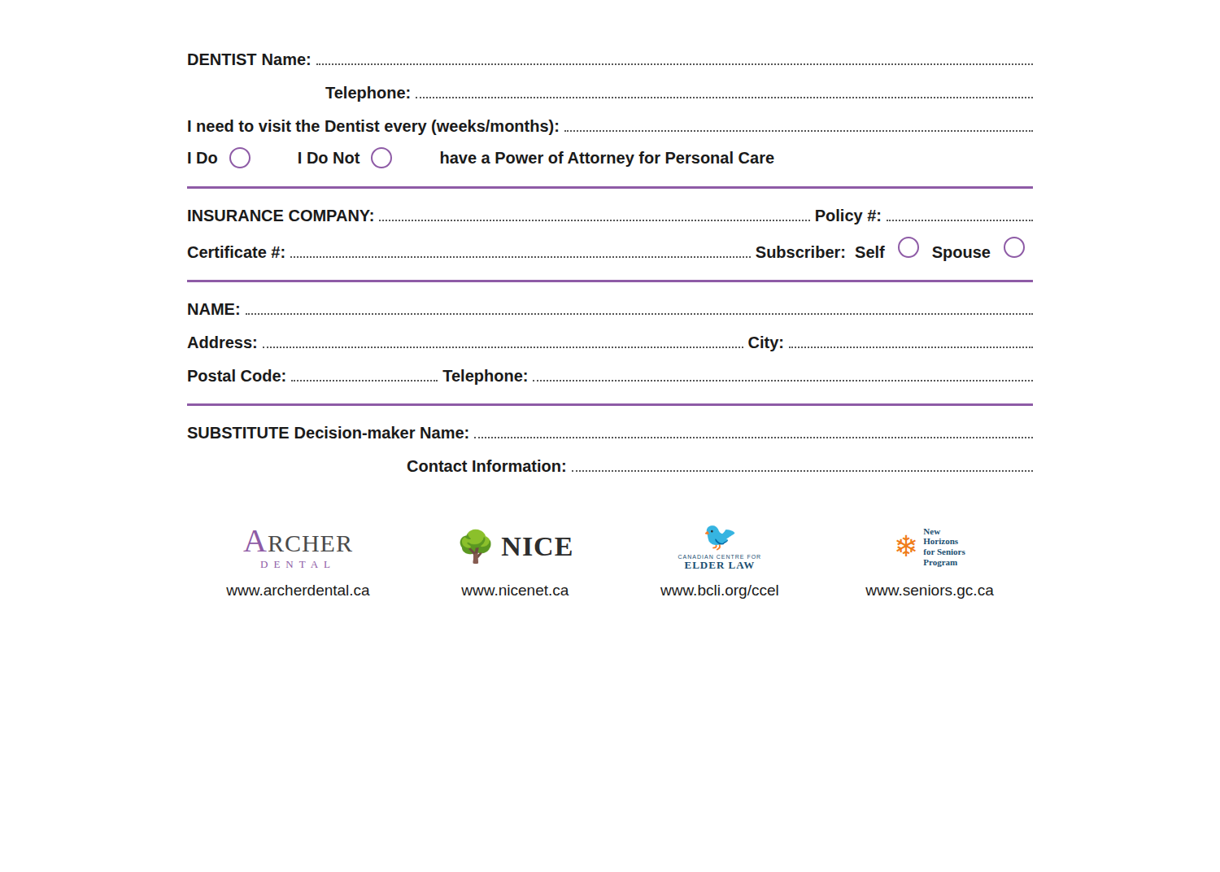DENTIST Name:
Telephone:
I need to visit the Dentist every (weeks/months):
I Do I Do Not have a Power of Attorney for Personal Care
INSURANCE COMPANY: Policy #:
Certificate #: Subscriber: Self Spouse
NAME:
Address: City:
Postal Code: Telephone:
SUBSTITUTE Decision-maker Name:
Contact Information:
ARCHER
DENTAL
www.archerdental.ca
🌳 NICE
www.nicenet.ca
🐦
CANADIAN CENTRE FOR
ELDER LAW
www.bcli.org/ccel
❄ New
Horizons
for Seniors
Program
www.seniors.gc.ca